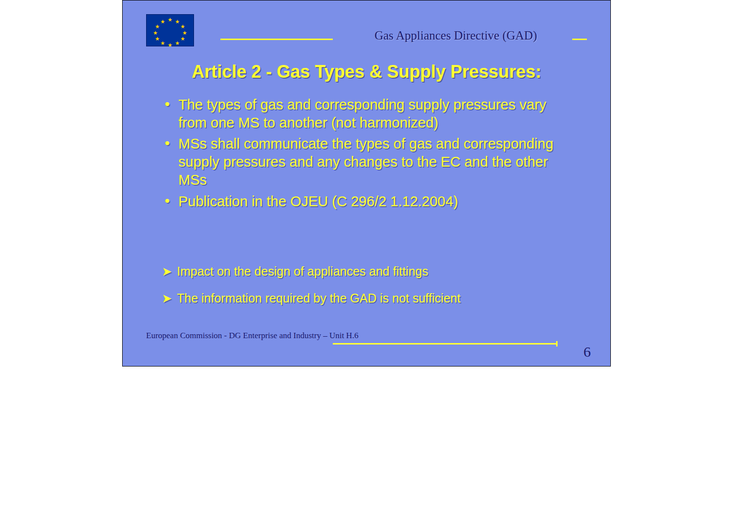★ ★ ★ ★ ★ ★ ★ ★ ★ ★ ★ ★
Gas Appliances Directive (GAD)
Article 2 - Gas Types & Supply Pressures:
The types of gas and corresponding supply pressures vary from one MS to another (not harmonized)
MSs shall communicate the types of gas and corresponding supply pressures and any changes to the EC and the other MSs
Publication in the OJEU (C 296/2 1.12.2004)
➤Impact on the design of appliances and fittings
➤The information required by the GAD is not sufficient
European Commission - DG Enterprise and Industry – Unit H.6
6